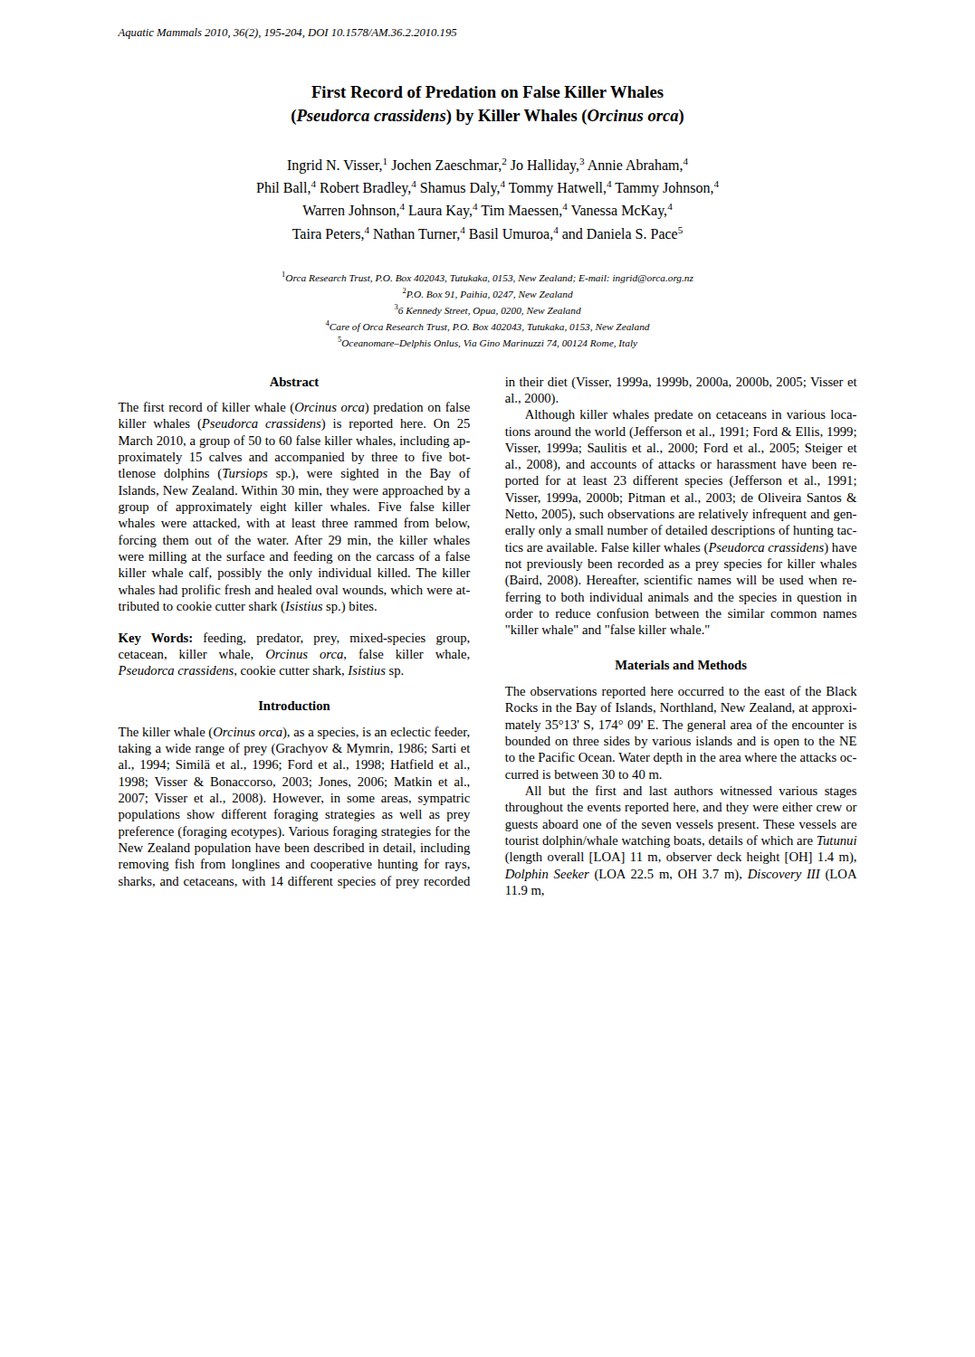Aquatic Mammals 2010, 36(2), 195-204, DOI 10.1578/AM.36.2.2010.195
First Record of Predation on False Killer Whales
(Pseudorca crassidens) by Killer Whales (Orcinus orca)
Ingrid N. Visser,1 Jochen Zaeschmar,2 Jo Halliday,3 Annie Abraham,4
Phil Ball,4 Robert Bradley,4 Shamus Daly,4 Tommy Hatwell,4 Tammy Johnson,4
Warren Johnson,4 Laura Kay,4 Tim Maessen,4 Vanessa McKay,4
Taira Peters,4 Nathan Turner,4 Basil Umuroa,4 and Daniela S. Pace5
1Orca Research Trust, P.O. Box 402043, Tutukaka, 0153, New Zealand; E-mail: ingrid@orca.org.nz
2P.O. Box 91, Paihia, 0247, New Zealand
36 Kennedy Street, Opua, 0200, New Zealand
4Care of Orca Research Trust, P.O. Box 402043, Tutukaka, 0153, New Zealand
5Oceanomare–Delphis Onlus, Via Gino Marinuzzi 74, 00124 Rome, Italy
Abstract
The first record of killer whale (Orcinus orca) predation on false killer whales (Pseudorca crassidens) is reported here. On 25 March 2010, a group of 50 to 60 false killer whales, including approximately 15 calves and accompanied by three to five bottlenose dolphins (Tursiops sp.), were sighted in the Bay of Islands, New Zealand. Within 30 min, they were approached by a group of approximately eight killer whales. Five false killer whales were attacked, with at least three rammed from below, forcing them out of the water. After 29 min, the killer whales were milling at the surface and feeding on the carcass of a false killer whale calf, possibly the only individual killed. The killer whales had prolific fresh and healed oval wounds, which were attributed to cookie cutter shark (Isistius sp.) bites.
Key Words: feeding, predator, prey, mixed-species group, cetacean, killer whale, Orcinus orca, false killer whale, Pseudorca crassidens, cookie cutter shark, Isistius sp.
Introduction
The killer whale (Orcinus orca), as a species, is an eclectic feeder, taking a wide range of prey (Grachyov & Mymrin, 1986; Sarti et al., 1994; Similä et al., 1996; Ford et al., 1998; Hatfield et al., 1998; Visser & Bonaccorso, 2003; Jones, 2006; Matkin et al., 2007; Visser et al., 2008). However, in some areas, sympatric populations show different foraging strategies as well as prey preference (foraging ecotypes). Various foraging strategies for the New Zealand population have been described in detail, including removing fish from longlines and cooperative hunting for rays, sharks, and cetaceans, with 14 different species of prey recorded in their diet (Visser, 1999a, 1999b, 2000a, 2000b, 2005; Visser et al., 2000).
Although killer whales predate on cetaceans in various locations around the world (Jefferson et al., 1991; Ford & Ellis, 1999; Visser, 1999a; Saulitis et al., 2000; Ford et al., 2005; Steiger et al., 2008), and accounts of attacks or harassment have been reported for at least 23 different species (Jefferson et al., 1991; Visser, 1999a, 2000b; Pitman et al., 2003; de Oliveira Santos & Netto, 2005), such observations are relatively infrequent and generally only a small number of detailed descriptions of hunting tactics are available. False killer whales (Pseudorca crassidens) have not previously been recorded as a prey species for killer whales (Baird, 2008). Hereafter, scientific names will be used when referring to both individual animals and the species in question in order to reduce confusion between the similar common names "killer whale" and "false killer whale."
Materials and Methods
The observations reported here occurred to the east of the Black Rocks in the Bay of Islands, Northland, New Zealand, at approximately 35°13' S, 174° 09' E. The general area of the encounter is bounded on three sides by various islands and is open to the NE to the Pacific Ocean. Water depth in the area where the attacks occurred is between 30 to 40 m.
All but the first and last authors witnessed various stages throughout the events reported here, and they were either crew or guests aboard one of the seven vessels present. These vessels are tourist dolphin/whale watching boats, details of which are Tutunui (length overall [LOA] 11 m, observer deck height [OH] 1.4 m), Dolphin Seeker (LOA 22.5 m, OH 3.7 m), Discovery III (LOA 11.9 m,